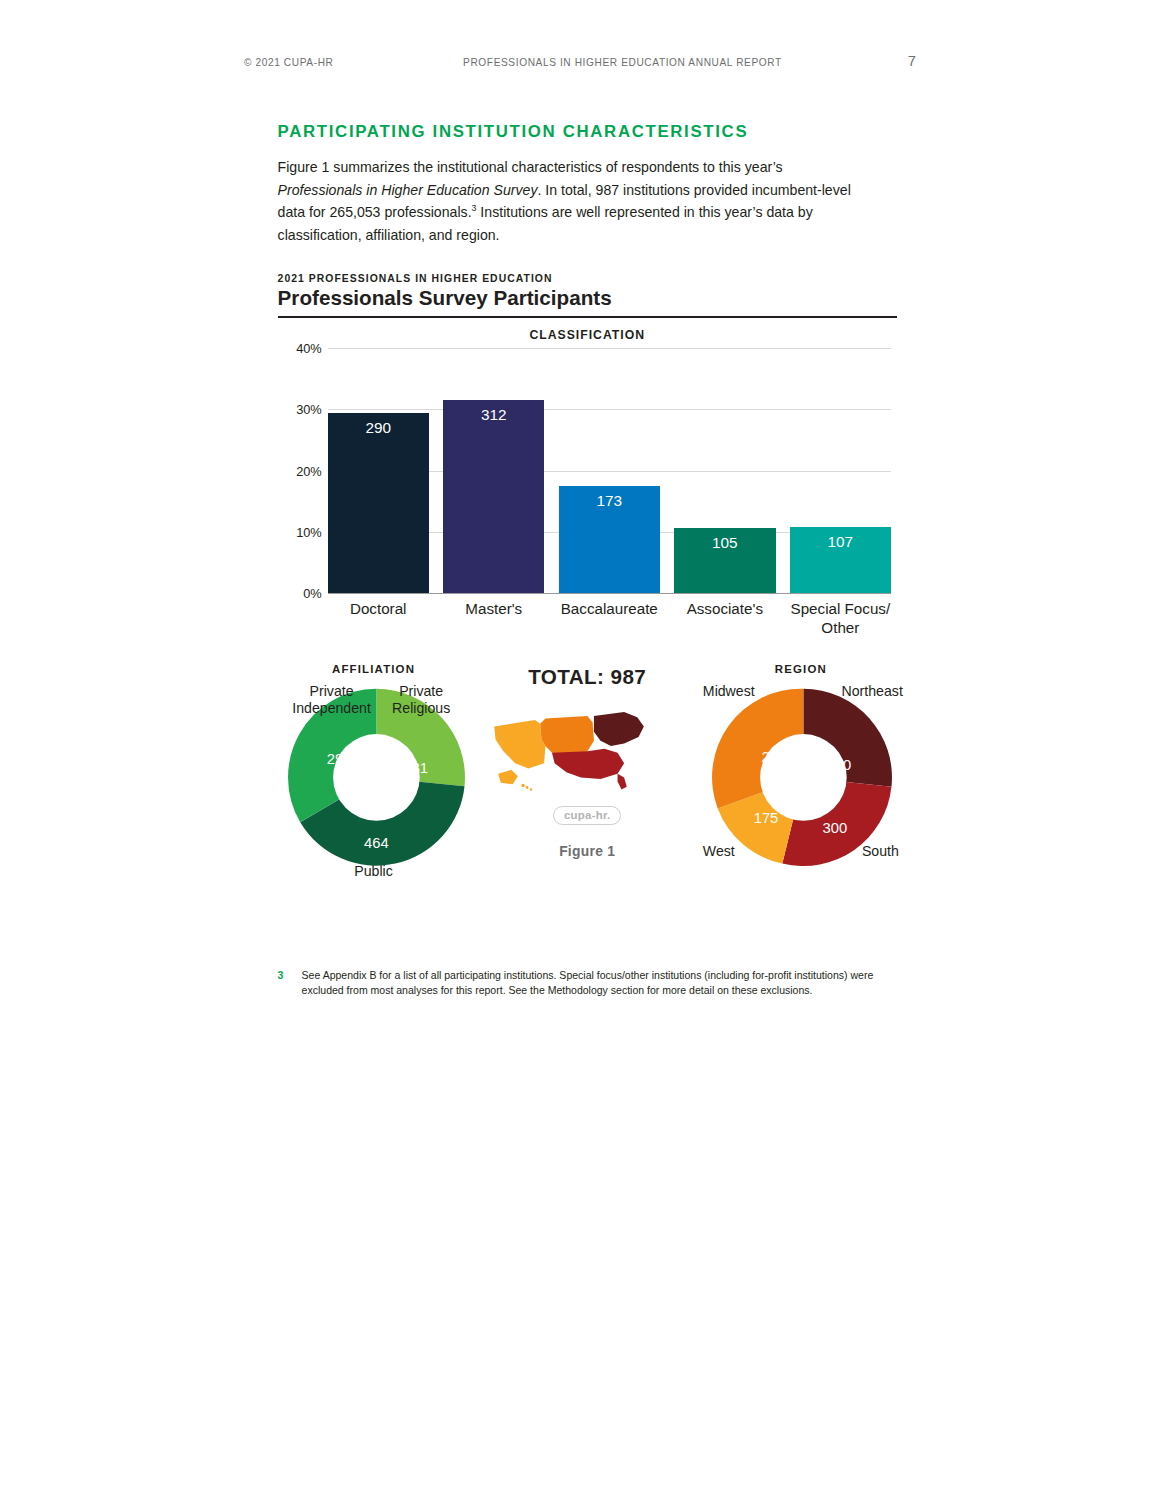© 2021 CUPA-HR
Professionals in Higher Education Annual Report
7
Participating Institution Characteristics
Figure 1 summarizes the institutional characteristics of respondents to this year’s Professionals in Higher Education Survey. In total, 987 institutions provided incumbent-level data for 265,053 professionals.3 Institutions are well represented in this year’s data by classification, affiliation, and region.
2021 Professionals in Higher Education
Professionals Survey Participants
Classification
40%
30%
20%
10%
0%
290
312
173
105
107
Doctoral
Master's
Baccalaureate
Associate's
Special Focus/
Other
Affiliation
292 231 464
Private
Independent
Private
Religious
Public
TOTAL: 987
cupa-hr.
Figure 1
Region
282 230 175 300
Midwest
Northeast
West
South
3
See Appendix B for a list of all participating institutions. Special focus/other institutions (including for-profit institutions) were excluded from most analyses for this report. See the Methodology section for more detail on these exclusions.